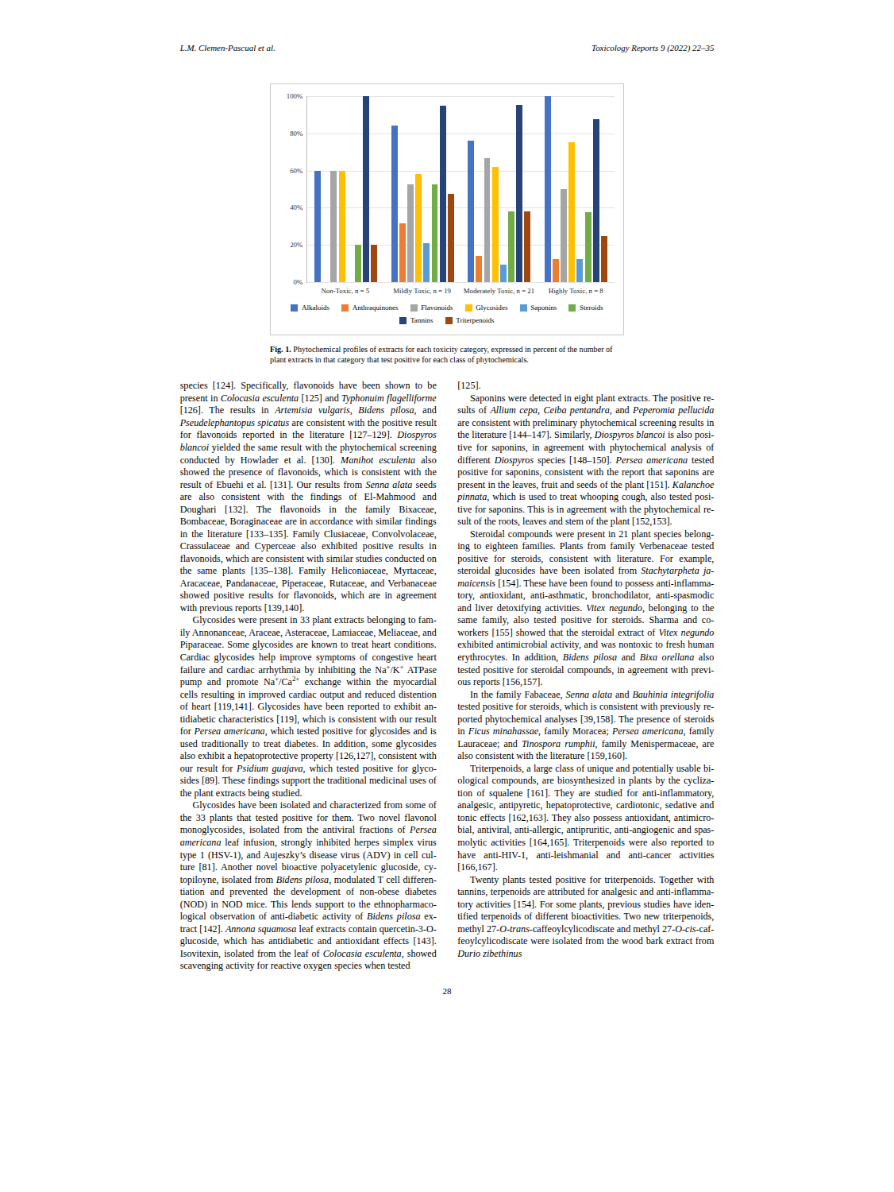L.M. Clemen-Pascual et al.
Toxicology Reports 9 (2022) 22–35
100%
80%
60%
40%
20%
0%
Non-Toxic, n = 5 Mildly Toxic, n = 19 Moderately Toxic, n = 21 Highly Toxic, n = 8
Alkaloids Anthraquinones Flavonoids Glycosides Saponins Steroids Tannins Triterpenoids
Fig. 1. Phytochemical profiles of extracts for each toxicity category, expressed in percent of the number of plant extracts in that category that test positive for each class of phytochemicals.
species [124]. Specifically, flavonoids have been shown to be present in Colocasia esculenta [125] and Typhonuim flagelliforme [126]. The results in Artemisia vulgaris, Bidens pilosa, and Pseudelephantopus spicatus are consistent with the positive result for flavonoids reported in the literature [127–129]. Diospyros blancoi yielded the same result with the phytochemical screening conducted by Howlader et al. [130]. Manihot esculenta also showed the presence of flavonoids, which is consistent with the result of Ebuehi et al. [131]. Our results from Senna alata seeds are also consistent with the findings of El-Mahmood and Doughari [132]. The flavonoids in the family Bixaceae, Bombaceae, Boraginaceae are in accordance with similar findings in the literature [133–135]. Family Clusiaceae, Convolvolaceae, Crassulaceae and Cyperceae also exhibited positive results in flavonoids, which are consistent with similar studies conducted on the same plants [135–138]. Family Heliconiaceae, Myrtaceae, Aracaceae, Pandanaceae, Piperaceae, Rutaceae, and Verbanaceae showed positive results for flavonoids, which are in agreement with previous reports [139,140].
Glycosides were present in 33 plant extracts belonging to family Annonanceae, Araceae, Asteraceae, Lamiaceae, Meliaceae, and Piparaceae. Some glycosides are known to treat heart conditions. Cardiac glycosides help improve symptoms of congestive heart failure and cardiac arrhythmia by inhibiting the Na+/K+ ATPase pump and promote Na+/Ca2+ exchange within the myocardial cells resulting in improved cardiac output and reduced distention of heart [119,141]. Glycosides have been reported to exhibit antidiabetic characteristics [119], which is consistent with our result for Persea americana, which tested positive for glycosides and is used traditionally to treat diabetes. In addition, some glycosides also exhibit a hepatoprotective property [126,127], consistent with our result for Psidium guajava, which tested positive for glycosides [89]. These findings support the traditional medicinal uses of the plant extracts being studied.
Glycosides have been isolated and characterized from some of the 33 plants that tested positive for them. Two novel flavonol monoglycosides, isolated from the antiviral fractions of Persea americana leaf infusion, strongly inhibited herpes simplex virus type 1 (HSV-1), and Aujeszky’s disease virus (ADV) in cell culture [81]. Another novel bioactive polyacetylenic glucoside, cytopiloyne, isolated from Bidens pilosa, modulated T cell differentiation and prevented the development of non-obese diabetes (NOD) in NOD mice. This lends support to the ethnopharmacological observation of anti-diabetic activity of Bidens pilosa extract [142]. Annona squamosa leaf extracts contain quercetin-3-O-glucoside, which has antidiabetic and antioxidant effects [143]. Isovitexin, isolated from the leaf of Colocasia esculenta, showed scavenging activity for reactive oxygen species when tested
[125].
Saponins were detected in eight plant extracts. The positive results of Allium cepa, Ceiba pentandra, and Peperomia pellucida are consistent with preliminary phytochemical screening results in the literature [144–147]. Similarly, Diospyros blancoi is also positive for saponins, in agreement with phytochemical analysis of different Diospyros species [148–150]. Persea americana tested positive for saponins, consistent with the report that saponins are present in the leaves, fruit and seeds of the plant [151]. Kalanchoe pinnata, which is used to treat whooping cough, also tested positive for saponins. This is in agreement with the phytochemical result of the roots, leaves and stem of the plant [152,153].
Steroidal compounds were present in 21 plant species belonging to eighteen families. Plants from family Verbenaceae tested positive for steroids, consistent with literature. For example, steroidal glucosides have been isolated from Stachytarpheta jamaicensis [154]. These have been found to possess anti-inflammatory, antioxidant, anti-asthmatic, bronchodilator, anti-spasmodic and liver detoxifying activities. Vitex negundo, belonging to the same family, also tested positive for steroids. Sharma and co-workers [155] showed that the steroidal extract of Vitex negundo exhibited antimicrobial activity, and was nontoxic to fresh human erythrocytes. In addition, Bidens pilosa and Bixa orellana also tested positive for steroidal compounds, in agreement with previous reports [156,157].
In the family Fabaceae, Senna alata and Bauhinia integrifolia tested positive for steroids, which is consistent with previously reported phytochemical analyses [39,158]. The presence of steroids in Ficus minahassae, family Moracea; Persea americana, family Lauraceae; and Tinospora rumphii, family Menispermaceae, are also consistent with the literature [159,160].
Triterpenoids, a large class of unique and potentially usable biological compounds, are biosynthesized in plants by the cyclization of squalene [161]. They are studied for anti-inflammatory, analgesic, antipyretic, hepatoprotective, cardiotonic, sedative and tonic effects [162,163]. They also possess antioxidant, antimicrobial, antiviral, anti-allergic, antipruritic, anti-angiogenic and spasmolytic activities [164,165]. Triterpenoids were also reported to have anti-HIV-1, anti-leishmanial and anti-cancer activities [166,167].
Twenty plants tested positive for triterpenoids. Together with tannins, terpenoids are attributed for analgesic and anti-inflammatory activities [154]. For some plants, previous studies have identified terpenoids of different bioactivities. Two new triterpenoids, methyl 27-O-trans-caffeoylcylicodiscate and methyl 27-O-cis-caffeoylcylicodiscate were isolated from the wood bark extract from Durio zibethinus
28